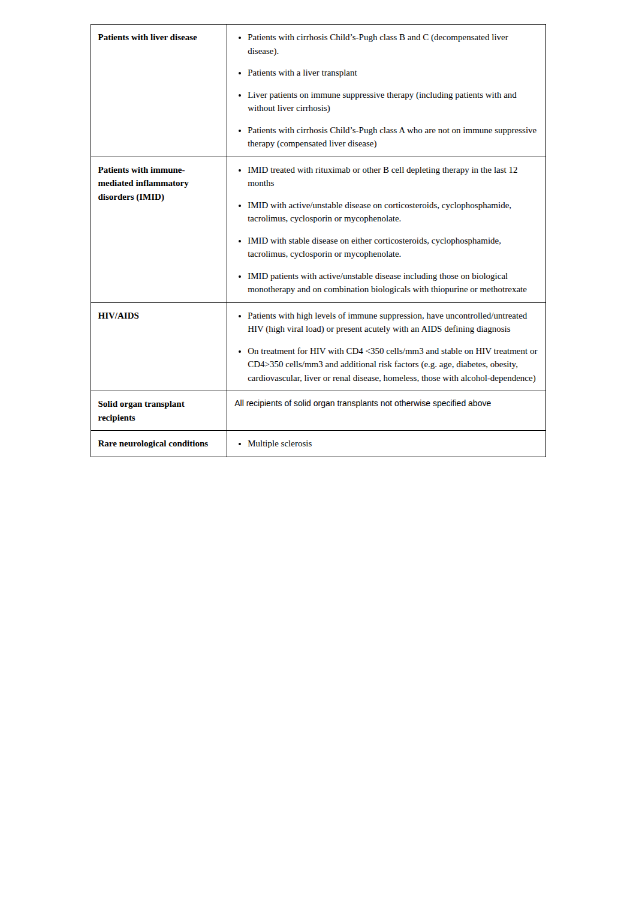| Patients with liver disease | Patients with cirrhosis Child’s-Pugh class B and C (decompensated liver disease). Patients with a liver transplant Liver patients on immune suppressive therapy (including patients with and without liver cirrhosis) Patients with cirrhosis Child’s-Pugh class A who are not on immune suppressive therapy (compensated liver disease) |
| Patients with immune-mediated inflammatory disorders (IMID) | IMID treated with rituximab or other B cell depleting therapy in the last 12 months IMID with active/unstable disease on corticosteroids, cyclophosphamide, tacrolimus, cyclosporin or mycophenolate. IMID with stable disease on either corticosteroids, cyclophosphamide, tacrolimus, cyclosporin or mycophenolate. IMID patients with active/unstable disease including those on biological monotherapy and on combination biologicals with thiopurine or methotrexate |
| HIV/AIDS | Patients with high levels of immune suppression, have uncontrolled/untreated HIV (high viral load) or present acutely with an AIDS defining diagnosis On treatment for HIV with CD4 <350 cells/mm3 and stable on HIV treatment or CD4>350 cells/mm3 and additional risk factors (e.g. age, diabetes, obesity, cardiovascular, liver or renal disease, homeless, those with alcohol-dependence) |
| Solid organ transplant recipients | All recipients of solid organ transplants not otherwise specified above |
| Rare neurological conditions | Multiple sclerosis |